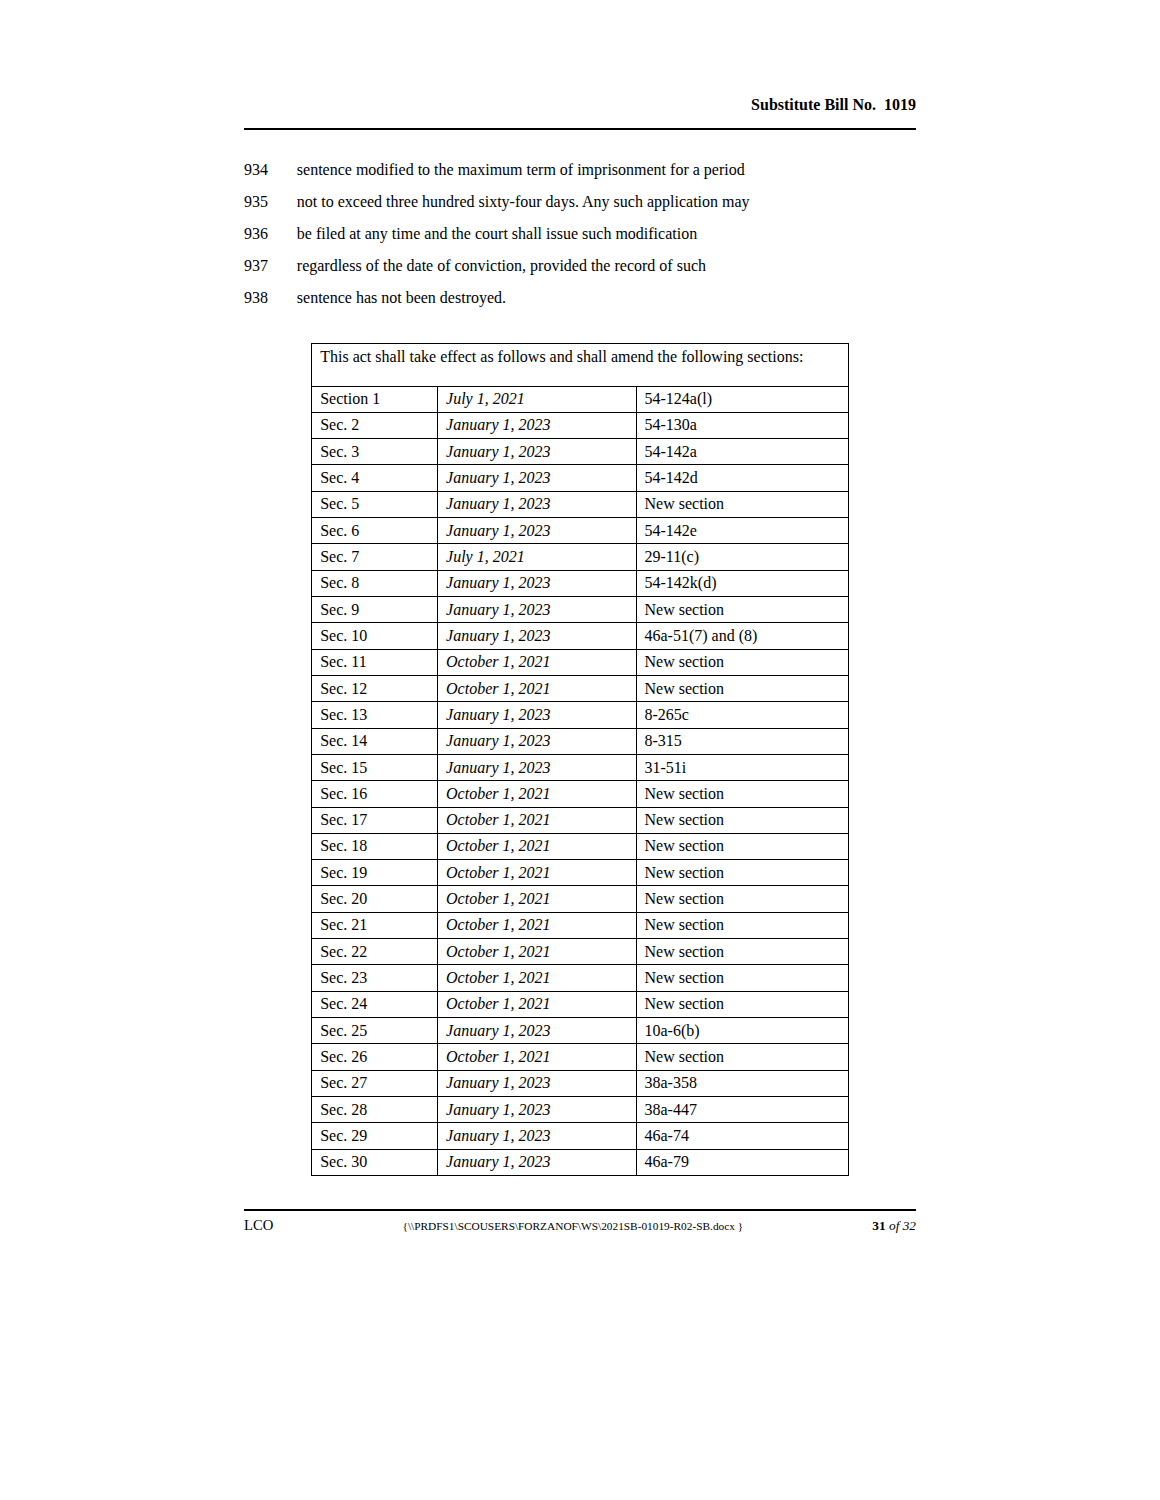Substitute Bill No. 1019
934 sentence modified to the maximum term of imprisonment for a period
935 not to exceed three hundred sixty-four days. Any such application may
936 be filed at any time and the court shall issue such modification
937 regardless of the date of conviction, provided the record of such
938 sentence has not been destroyed.
| This act shall take effect as follows and shall amend the following sections: |
| Section 1 | July 1, 2021 | 54-124a(l) |
| Sec. 2 | January 1, 2023 | 54-130a |
| Sec. 3 | January 1, 2023 | 54-142a |
| Sec. 4 | January 1, 2023 | 54-142d |
| Sec. 5 | January 1, 2023 | New section |
| Sec. 6 | January 1, 2023 | 54-142e |
| Sec. 7 | July 1, 2021 | 29-11(c) |
| Sec. 8 | January 1, 2023 | 54-142k(d) |
| Sec. 9 | January 1, 2023 | New section |
| Sec. 10 | January 1, 2023 | 46a-51(7) and (8) |
| Sec. 11 | October 1, 2021 | New section |
| Sec. 12 | October 1, 2021 | New section |
| Sec. 13 | January 1, 2023 | 8-265c |
| Sec. 14 | January 1, 2023 | 8-315 |
| Sec. 15 | January 1, 2023 | 31-51i |
| Sec. 16 | October 1, 2021 | New section |
| Sec. 17 | October 1, 2021 | New section |
| Sec. 18 | October 1, 2021 | New section |
| Sec. 19 | October 1, 2021 | New section |
| Sec. 20 | October 1, 2021 | New section |
| Sec. 21 | October 1, 2021 | New section |
| Sec. 22 | October 1, 2021 | New section |
| Sec. 23 | October 1, 2021 | New section |
| Sec. 24 | October 1, 2021 | New section |
| Sec. 25 | January 1, 2023 | 10a-6(b) |
| Sec. 26 | October 1, 2021 | New section |
| Sec. 27 | January 1, 2023 | 38a-358 |
| Sec. 28 | January 1, 2023 | 38a-447 |
| Sec. 29 | January 1, 2023 | 46a-74 |
| Sec. 30 | January 1, 2023 | 46a-79 |
LCO
{\\PRDFS1\SCOUSERS\FORZANOF\WS\2021SB-01019-R02-SB.docx }
31 of 32